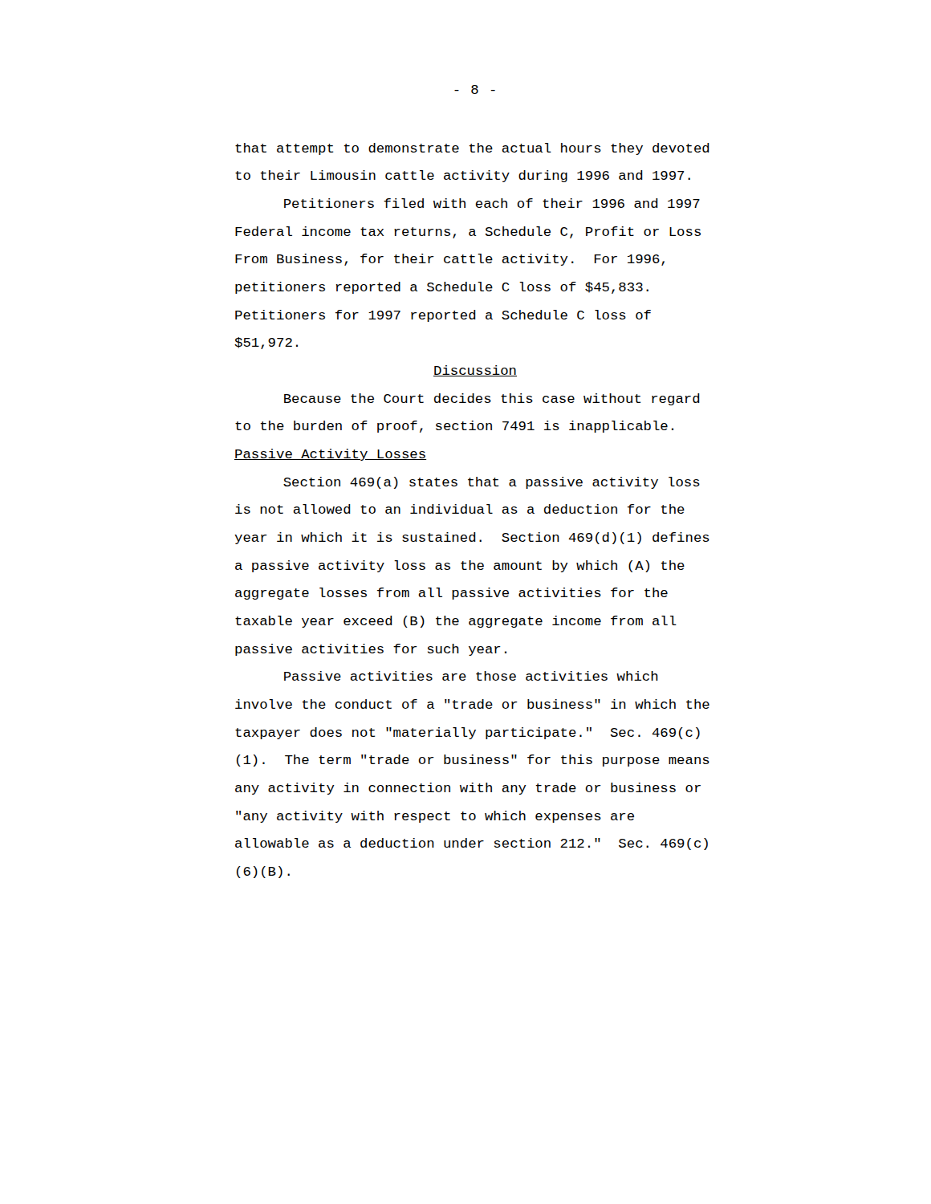- 8 -
that attempt to demonstrate the actual hours they devoted to their Limousin cattle activity during 1996 and 1997.
Petitioners filed with each of their 1996 and 1997 Federal income tax returns, a Schedule C, Profit or Loss From Business, for their cattle activity. For 1996, petitioners reported a Schedule C loss of $45,833. Petitioners for 1997 reported a Schedule C loss of $51,972.
Discussion
Because the Court decides this case without regard to the burden of proof, section 7491 is inapplicable.
Passive Activity Losses
Section 469(a) states that a passive activity loss is not allowed to an individual as a deduction for the year in which it is sustained. Section 469(d)(1) defines a passive activity loss as the amount by which (A) the aggregate losses from all passive activities for the taxable year exceed (B) the aggregate income from all passive activities for such year.
Passive activities are those activities which involve the conduct of a "trade or business" in which the taxpayer does not "materially participate." Sec. 469(c)(1). The term "trade or business" for this purpose means any activity in connection with any trade or business or "any activity with respect to which expenses are allowable as a deduction under section 212." Sec. 469(c)(6)(B).